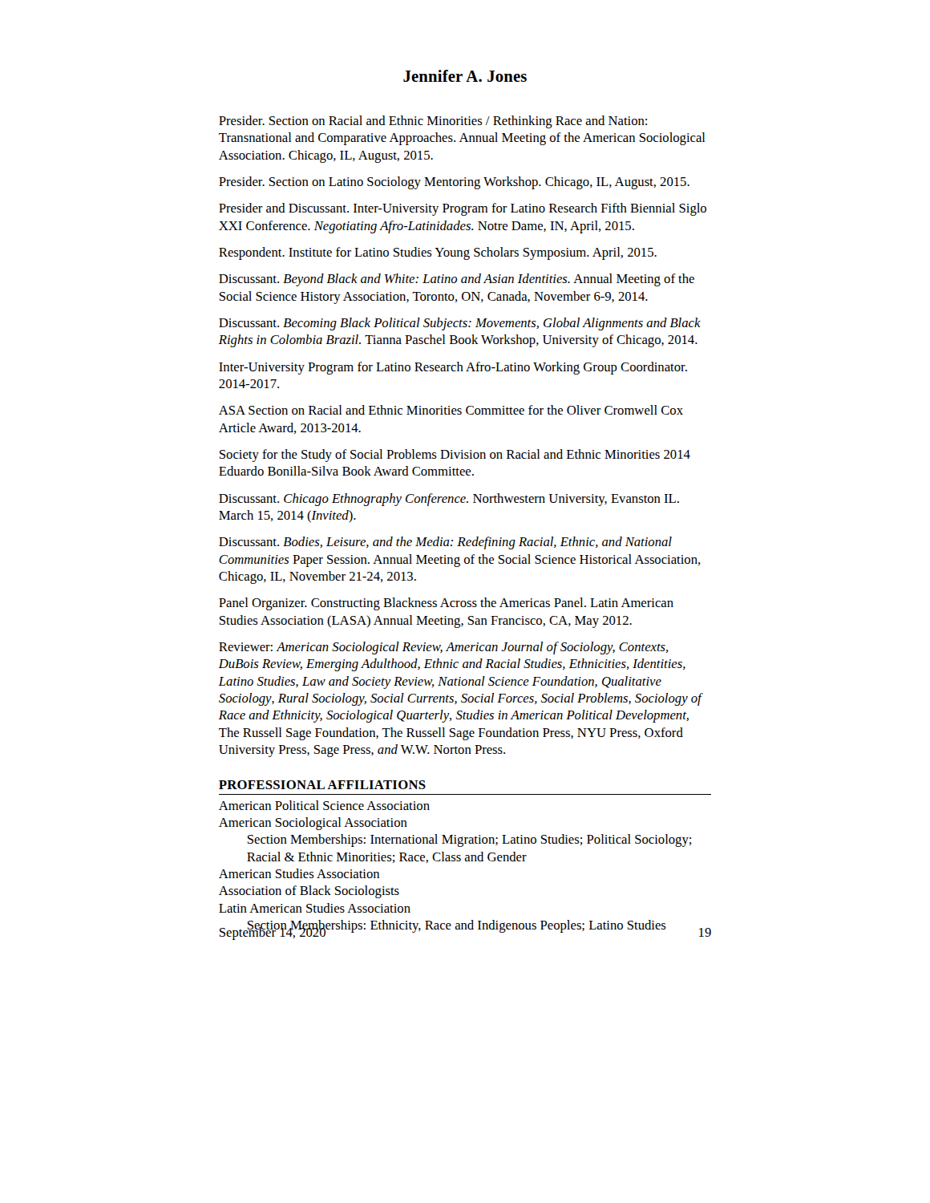Jennifer A. Jones
Presider. Section on Racial and Ethnic Minorities / Rethinking Race and Nation: Transnational and Comparative Approaches. Annual Meeting of the American Sociological Association. Chicago, IL, August, 2015.
Presider. Section on Latino Sociology Mentoring Workshop. Chicago, IL, August, 2015.
Presider and Discussant. Inter-University Program for Latino Research Fifth Biennial Siglo XXI Conference. Negotiating Afro-Latinidades. Notre Dame, IN, April, 2015.
Respondent. Institute for Latino Studies Young Scholars Symposium. April, 2015.
Discussant. Beyond Black and White: Latino and Asian Identities. Annual Meeting of the Social Science History Association, Toronto, ON, Canada, November 6-9, 2014.
Discussant. Becoming Black Political Subjects: Movements, Global Alignments and Black Rights in Colombia Brazil. Tianna Paschel Book Workshop, University of Chicago, 2014.
Inter-University Program for Latino Research Afro-Latino Working Group Coordinator. 2014-2017.
ASA Section on Racial and Ethnic Minorities Committee for the Oliver Cromwell Cox Article Award, 2013-2014.
Society for the Study of Social Problems Division on Racial and Ethnic Minorities 2014 Eduardo Bonilla-Silva Book Award Committee.
Discussant. Chicago Ethnography Conference. Northwestern University, Evanston IL. March 15, 2014 (Invited).
Discussant. Bodies, Leisure, and the Media: Redefining Racial, Ethnic, and National Communities Paper Session. Annual Meeting of the Social Science Historical Association, Chicago, IL, November 21-24, 2013.
Panel Organizer. Constructing Blackness Across the Americas Panel. Latin American Studies Association (LASA) Annual Meeting, San Francisco, CA, May 2012.
Reviewer: American Sociological Review, American Journal of Sociology, Contexts, DuBois Review, Emerging Adulthood, Ethnic and Racial Studies, Ethnicities, Identities, Latino Studies, Law and Society Review, National Science Foundation, Qualitative Sociology, Rural Sociology, Social Currents, Social Forces, Social Problems, Sociology of Race and Ethnicity, Sociological Quarterly, Studies in American Political Development, The Russell Sage Foundation, The Russell Sage Foundation Press, NYU Press, Oxford University Press, Sage Press, and W.W. Norton Press.
PROFESSIONAL AFFILIATIONS
American Political Science Association
American Sociological Association
Section Memberships: International Migration; Latino Studies; Political Sociology; Racial & Ethnic Minorities; Race, Class and Gender
American Studies Association
Association of Black Sociologists
Latin American Studies Association
Section Memberships: Ethnicity, Race and Indigenous Peoples; Latino Studies
September 14, 2020 19